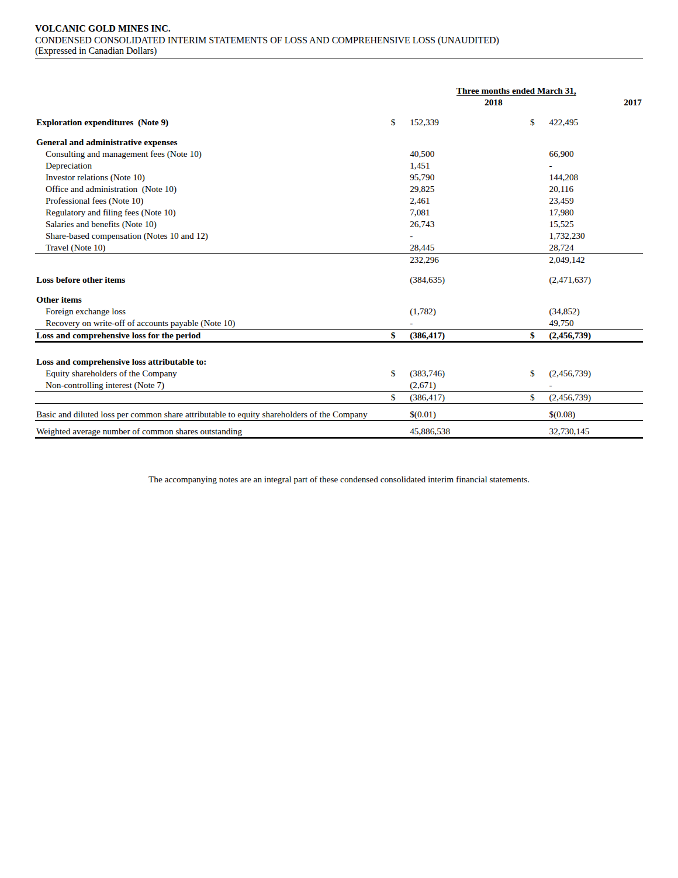VOLCANIC GOLD MINES INC.
CONDENSED CONSOLIDATED INTERIM STATEMENTS OF LOSS AND COMPREHENSIVE LOSS (UNAUDITED)
(Expressed in Canadian Dollars)
| | Three months ended March 31, |
| | 2018 | | 2017 |
| Exploration expenditures (Note 9) | $ | 152,339 | | $ | 422,495 |
| General and administrative expenses | | | | | |
| Consulting and management fees (Note 10) | | 40,500 | | | 66,900 |
| Depreciation | | 1,451 | | | - |
| Investor relations (Note 10) | | 95,790 | | | 144,208 |
| Office and administration (Note 10) | | 29,825 | | | 20,116 |
| Professional fees (Note 10) | | 2,461 | | | 23,459 |
| Regulatory and filing fees (Note 10) | | 7,081 | | | 17,980 |
| Salaries and benefits (Note 10) | | 26,743 | | | 15,525 |
| Share-based compensation (Notes 10 and 12) | | - | | | 1,732,230 |
| Travel (Note 10) | | 28,445 | | | 28,724 |
| | | 232,296 | | | 2,049,142 |
| Loss before other items | | (384,635) | | | (2,471,637) |
| Other items | | | | | |
| Foreign exchange loss | | (1,782) | | | (34,852) |
| Recovery on write-off of accounts payable (Note 10) | | - | | | 49,750 |
| Loss and comprehensive loss for the period | $ | (386,417) | | $ | (2,456,739) |
| Loss and comprehensive loss attributable to: | | | | | |
| Equity shareholders of the Company | $ | (383,746) | | $ | (2,456,739) |
| Non-controlling interest (Note 7) | | (2,671) | | | - |
| | $ | (386,417) | | $ | (2,456,739) |
| Basic and diluted loss per common share attributable to equity shareholders of the Company | | $(0.01) | | | $(0.08) |
| Weighted average number of common shares outstanding | | 45,886,538 | | | 32,730,145 |
The accompanying notes are an integral part of these condensed consolidated interim financial statements.